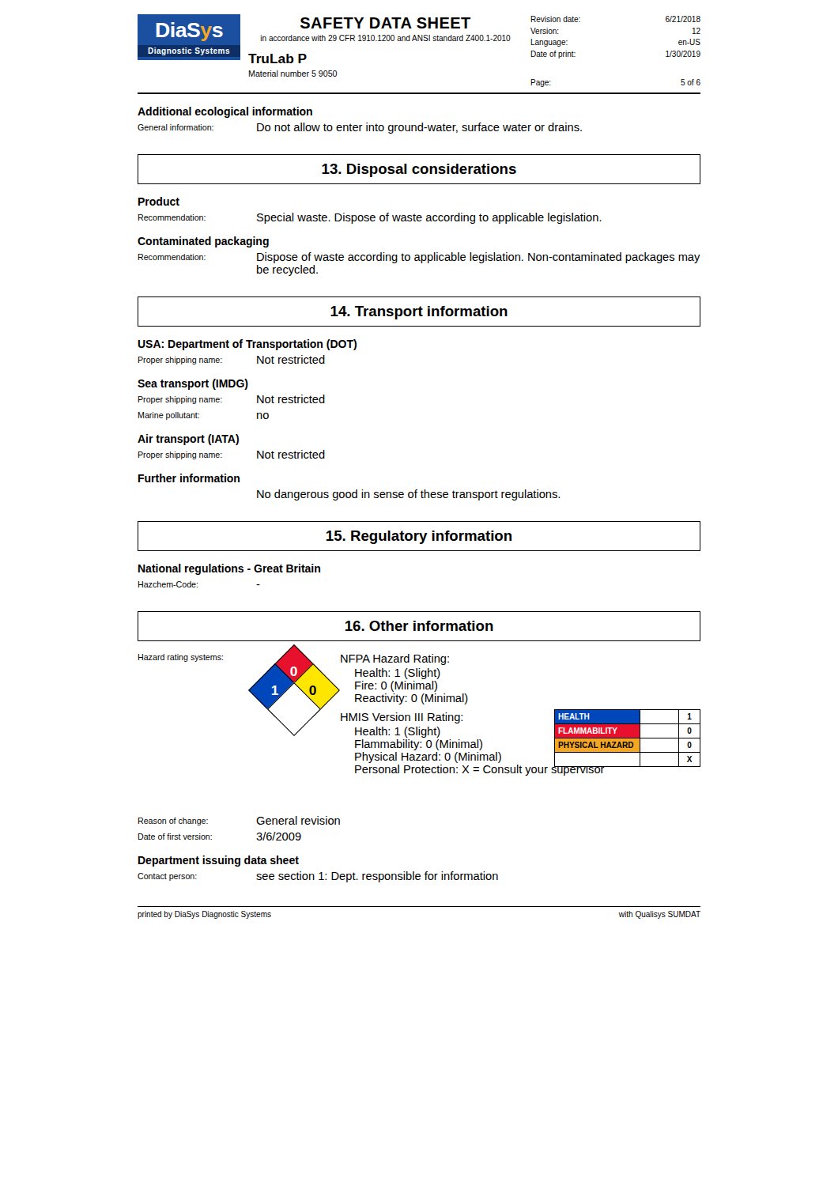DiaSys
Diagnostic Systems
SAFETY DATA SHEET
in accordance with 29 CFR 1910.1200 and ANSI standard Z400.1-2010
TruLab P
Material number 5 9050
| Revision date: | 6/21/2018 |
| Version: | 12 |
| Language: | en-US |
| Date of print: | 1/30/2019 |
Page: 5 of 6
Additional ecological information
General information:
Do not allow to enter into ground-water, surface water or drains.
13. Disposal considerations
Product
Recommendation:
Special waste. Dispose of waste according to applicable legislation.
Contaminated packaging
Recommendation:
Dispose of waste according to applicable legislation. Non-contaminated packages may be recycled.
14. Transport information
USA: Department of Transportation (DOT)
Proper shipping name:
Not restricted
Sea transport (IMDG)
Proper shipping name:
Not restricted
Marine pollutant:
no
Air transport (IATA)
Proper shipping name:
Not restricted
Further information
No dangerous good in sense of these transport regulations.
15. Regulatory information
National regulations - Great Britain
Hazchem-Code:
-
16. Other information
Hazard rating systems:
0
1
0
NFPA Hazard Rating:
Health: 1 (Slight)
Fire: 0 (Minimal)
Reactivity: 0 (Minimal)
HMIS Version III Rating:
Health: 1 (Slight)
Flammability: 0 (Minimal)
Physical Hazard: 0 (Minimal)
Personal Protection: X = Consult your supervisor
| HEALTH | | 1 |
| FLAMMABILITY | | 0 |
| PHYSICAL HAZARD | | 0 |
| | | X |
Reason of change:
General revision
Date of first version:
3/6/2009
Department issuing data sheet
Contact person:
see section 1: Dept. responsible for information
printed by DiaSys Diagnostic Systems with Qualisys SUMDAT